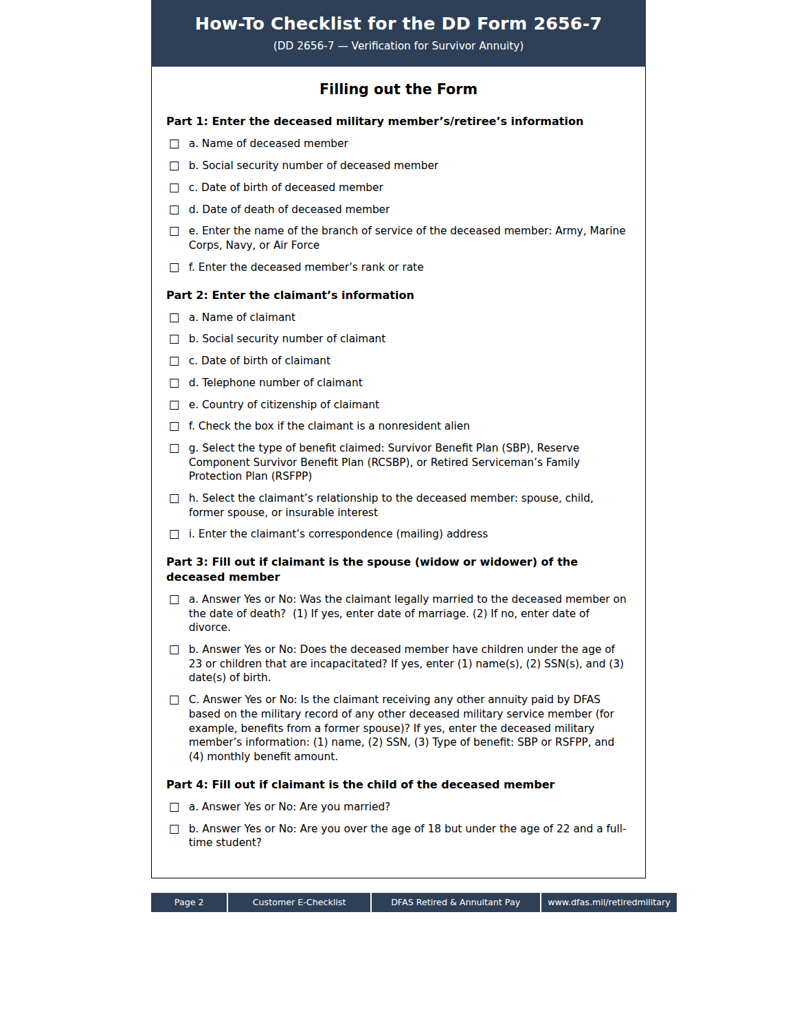How-To Checklist for the DD Form 2656-7
(DD 2656-7 — Verification for Survivor Annuity)
Filling out the Form
Part 1: Enter the deceased military member’s/retiree’s information
a. Name of deceased member
b. Social security number of deceased member
c. Date of birth of deceased member
d. Date of death of deceased member
e. Enter the name of the branch of service of the deceased member: Army, Marine Corps, Navy, or Air Force
f. Enter the deceased member’s rank or rate
Part 2: Enter the claimant’s information
a. Name of claimant
b. Social security number of claimant
c. Date of birth of claimant
d. Telephone number of claimant
e. Country of citizenship of claimant
f. Check the box if the claimant is a nonresident alien
g. Select the type of benefit claimed: Survivor Benefit Plan (SBP), Reserve Component Survivor Benefit Plan (RCSBP), or Retired Serviceman’s Family Protection Plan (RSFPP)
h. Select the claimant’s relationship to the deceased member: spouse, child, former spouse, or insurable interest
i. Enter the claimant’s correspondence (mailing) address
Part 3: Fill out if claimant is the spouse (widow or widower) of the deceased member
a. Answer Yes or No: Was the claimant legally married to the deceased member on the date of death? (1) If yes, enter date of marriage. (2) If no, enter date of divorce.
b. Answer Yes or No: Does the deceased member have children under the age of 23 or children that are incapacitated? If yes, enter (1) name(s), (2) SSN(s), and (3) date(s) of birth.
C. Answer Yes or No: Is the claimant receiving any other annuity paid by DFAS based on the military record of any other deceased military service member (for example, benefits from a former spouse)? If yes, enter the deceased military member’s information: (1) name, (2) SSN, (3) Type of benefit: SBP or RSFPP, and (4) monthly benefit amount.
Part 4: Fill out if claimant is the child of the deceased member
a. Answer Yes or No: Are you married?
b. Answer Yes or No: Are you over the age of 18 but under the age of 22 and a full-time student?
Page 2
Customer E-Checklist
DFAS Retired & Annuitant Pay
www.dfas.mil/retiredmilitary